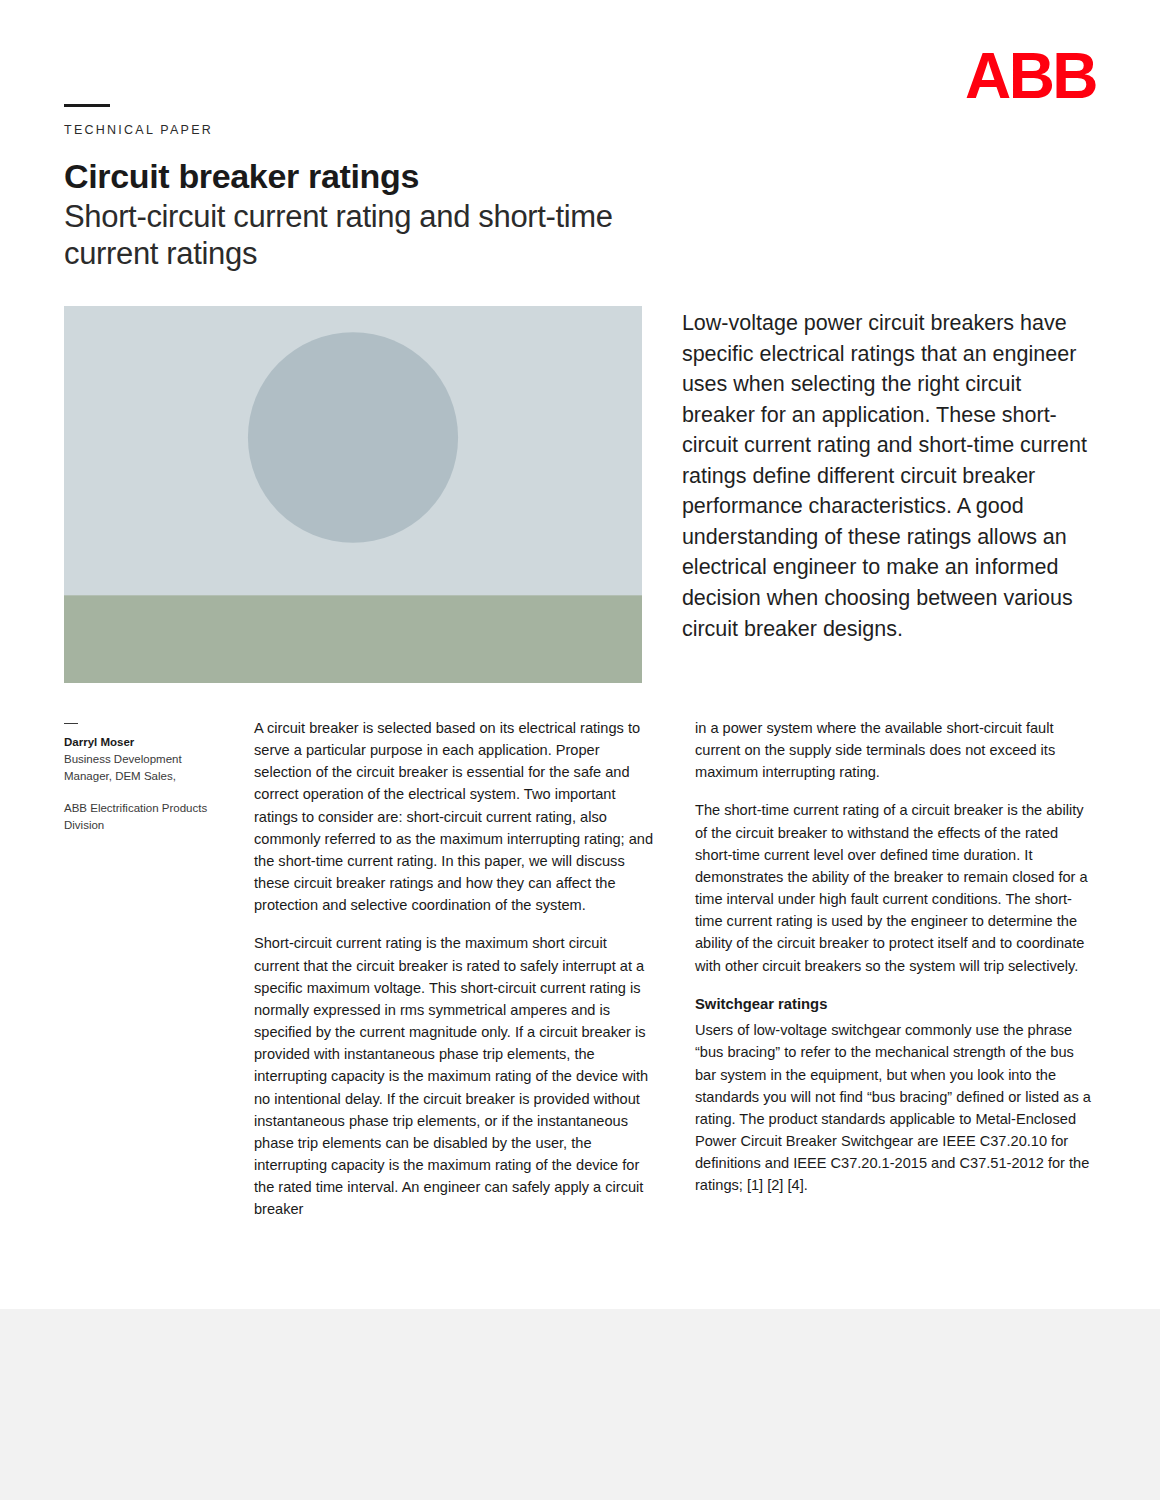ABB
Technical paper
Circuit breaker ratings Short-circuit current rating and short-time
current ratings
Low-voltage power circuit breakers have specific electrical ratings that an engineer uses when selecting the right circuit breaker for an application. These short-circuit current rating and short-time current ratings define different circuit breaker performance characteristics. A good understanding of these ratings allows an electrical engineer to make an informed decision when choosing between various circuit breaker designs.
Darryl Moser Business Development Manager, DEM Sales,
ABB Electrification Products Division
A circuit breaker is selected based on its electrical ratings to serve a particular purpose in each application. Proper selection of the circuit breaker is essential for the safe and correct operation of the electrical system. Two important ratings to consider are: short-circuit current rating, also commonly referred to as the maximum interrupting rating; and the short-time current rating. In this paper, we will discuss these circuit breaker ratings and how they can affect the protection and selective coordination of the system.
Short-circuit current rating is the maximum short circuit current that the circuit breaker is rated to safely interrupt at a specific maximum voltage. This short-circuit current rating is normally expressed in rms symmetrical amperes and is specified by the current magnitude only. If a circuit breaker is provided with instantaneous phase trip elements, the interrupting capacity is the maximum rating of the device with no intentional delay. If the circuit breaker is provided without instantaneous phase trip elements, or if the instantaneous phase trip elements can be disabled by the user, the interrupting capacity is the maximum rating of the device for the rated time interval. An engineer can safely apply a circuit breaker
in a power system where the available short-circuit fault current on the supply side terminals does not exceed its maximum interrupting rating.
The short-time current rating of a circuit breaker is the ability of the circuit breaker to withstand the effects of the rated short-time current level over defined time duration. It demonstrates the ability of the breaker to remain closed for a time interval under high fault current conditions. The short-time current rating is used by the engineer to determine the ability of the circuit breaker to protect itself and to coordinate with other circuit breakers so the system will trip selectively.
Switchgear ratings
Users of low-voltage switchgear commonly use the phrase “bus bracing” to refer to the mechanical strength of the bus bar system in the equipment, but when you look into the standards you will not find “bus bracing” defined or listed as a rating. The product standards applicable to Metal-Enclosed Power Circuit Breaker Switchgear are IEEE C37.20.10 for definitions and IEEE C37.20.1-2015 and C37.51-2012 for the ratings; [1] [2] [4].